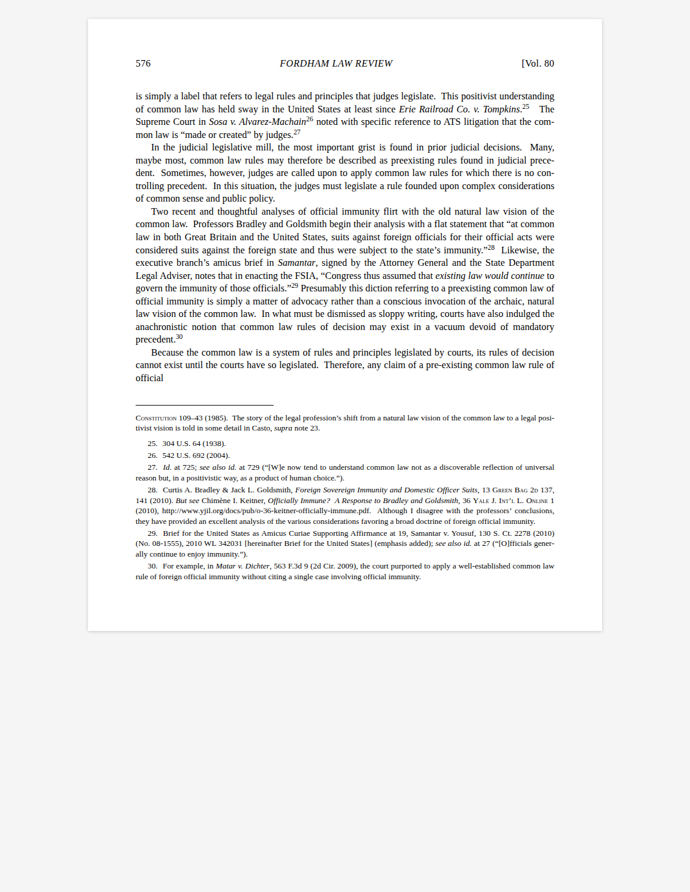576 FORDHAM LAW REVIEW [Vol. 80
is simply a label that refers to legal rules and principles that judges legislate. This positivist understanding of common law has held sway in the United States at least since Erie Railroad Co. v. Tompkins.25 The Supreme Court in Sosa v. Alvarez-Machain26 noted with specific reference to ATS litigation that the common law is “made or created” by judges.27
In the judicial legislative mill, the most important grist is found in prior judicial decisions. Many, maybe most, common law rules may therefore be described as preexisting rules found in judicial precedent. Sometimes, however, judges are called upon to apply common law rules for which there is no controlling precedent. In this situation, the judges must legislate a rule founded upon complex considerations of common sense and public policy.
Two recent and thoughtful analyses of official immunity flirt with the old natural law vision of the common law. Professors Bradley and Goldsmith begin their analysis with a flat statement that “at common law in both Great Britain and the United States, suits against foreign officials for their official acts were considered suits against the foreign state and thus were subject to the state’s immunity.”28 Likewise, the executive branch’s amicus brief in Samantar, signed by the Attorney General and the State Department Legal Adviser, notes that in enacting the FSIA, “Congress thus assumed that existing law would continue to govern the immunity of those officials.”29 Presumably this diction referring to a preexisting common law of official immunity is simply a matter of advocacy rather than a conscious invocation of the archaic, natural law vision of the common law. In what must be dismissed as sloppy writing, courts have also indulged the anachronistic notion that common law rules of decision may exist in a vacuum devoid of mandatory precedent.30
Because the common law is a system of rules and principles legislated by courts, its rules of decision cannot exist until the courts have so legislated. Therefore, any claim of a pre-existing common law rule of official
Constitution 109–43 (1985). The story of the legal profession’s shift from a natural law vision of the common law to a legal positivist vision is told in some detail in Casto, supra note 23.
25. 304 U.S. 64 (1938).
26. 542 U.S. 692 (2004).
27. Id. at 725; see also id. at 729 (“[W]e now tend to understand common law not as a discoverable reflection of universal reason but, in a positivistic way, as a product of human choice.”).
28. Curtis A. Bradley & Jack L. Goldsmith, Foreign Sovereign Immunity and Domestic Officer Suits, 13 Green Bag 2d 137, 141 (2010). But see Chimène I. Keitner, Officially Immune? A Response to Bradley and Goldsmith, 36 Yale J. Int’l L. Online 1 (2010), http://www.yjil.org/docs/pub/o-36-keitner-officially-immune.pdf. Although I disagree with the professors’ conclusions, they have provided an excellent analysis of the various considerations favoring a broad doctrine of foreign official immunity.
29. Brief for the United States as Amicus Curiae Supporting Affirmance at 19, Samantar v. Yousuf, 130 S. Ct. 2278 (2010) (No. 08-1555), 2010 WL 342031 [hereinafter Brief for the United States] (emphasis added); see also id. at 27 (“[O]fficials generally continue to enjoy immunity.”).
30. For example, in Matar v. Dichter, 563 F.3d 9 (2d Cir. 2009), the court purported to apply a well-established common law rule of foreign official immunity without citing a single case involving official immunity.